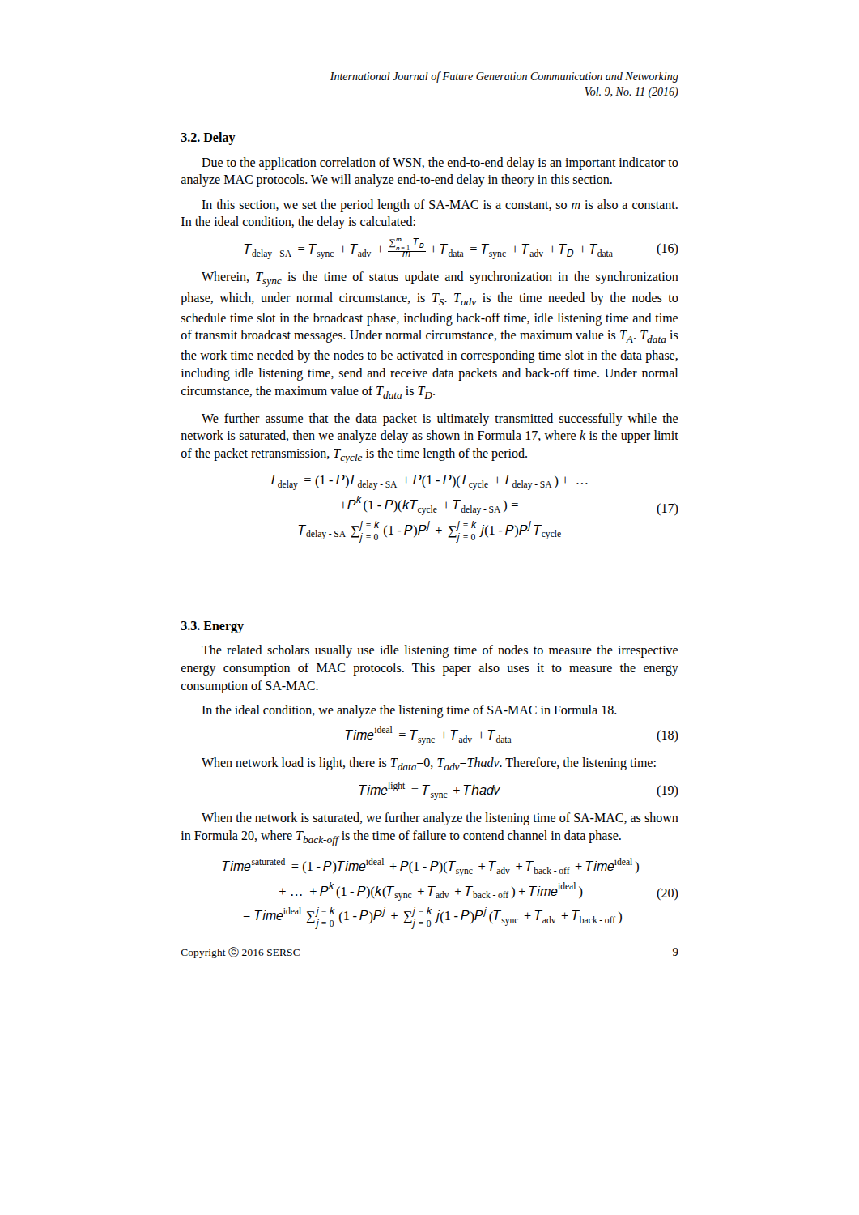International Journal of Future Generation Communication and Networking
Vol. 9, No. 11 (2016)
3.2. Delay
Due to the application correlation of WSN, the end-to-end delay is an important indicator to analyze MAC protocols. We will analyze end-to-end delay in theory in this section.
In this section, we set the period length of SA-MAC is a constant, so m is also a constant. In the ideal condition, the delay is calculated:
Tdelay-SA = Tsync + Tadv + ∑ n=1 m TD m + Tdata = Tsync + Tadv + TD + Tdata (16)
Wherein, Tsync is the time of status update and synchronization in the synchronization phase, which, under normal circumstance, is TS. Tadv is the time needed by the nodes to schedule time slot in the broadcast phase, including back-off time, idle listening time and time of transmit broadcast messages. Under normal circumstance, the maximum value is TA. Tdata is the work time needed by the nodes to be activated in corresponding time slot in the data phase, including idle listening time, send and receive data packets and back-off time. Under normal circumstance, the maximum value of Tdata is TD.
We further assume that the data packet is ultimately transmitted successfully while the network is saturated, then we analyze delay as shown in Formula 17, where k is the upper limit of the packet retransmission, Tcycle is the time length of the period.
Tdelay = (1-P) Tdelay-SA + P (1-P) ( Tcycle + Tdelay-SA ) + … + Pk (1-P) ( kTcycle + Tdelay-SA ) = Tdelay-SA ∑ j=0 j=k (1-P) Pj + ∑ j=0 j=k j (1-P) Pj Tcycle (17)
3.3. Energy
The related scholars usually use idle listening time of nodes to measure the irrespective energy consumption of MAC protocols. This paper also uses it to measure the energy consumption of SA-MAC.
In the ideal condition, we analyze the listening time of SA-MAC in Formula 18.
Timeideal = Tsync + Tadv + Tdata (18)
When network load is light, there is Tdata=0, Tadv=Thadv. Therefore, the listening time:
Timelight = Tsync + Thadv (19)
When the network is saturated, we further analyze the listening time of SA-MAC, as shown in Formula 20, where Tback-off is the time of failure to contend channel in data phase.
Timesaturated = (1-P) Timeideal + P (1-P) ( Tsync + Tadv + Tback-off + Timeideal ) +…+ Pk (1-P) ( k ( Tsync + Tadv + Tback-off ) + Timeideal ) = Timeideal ∑ j=0 j=k (1-P) Pj + ∑ j=0 j=k j (1-P) Pj ( Tsync + Tadv + Tback-off ) (20)
Copyright ⓒ 2016 SERSC 9